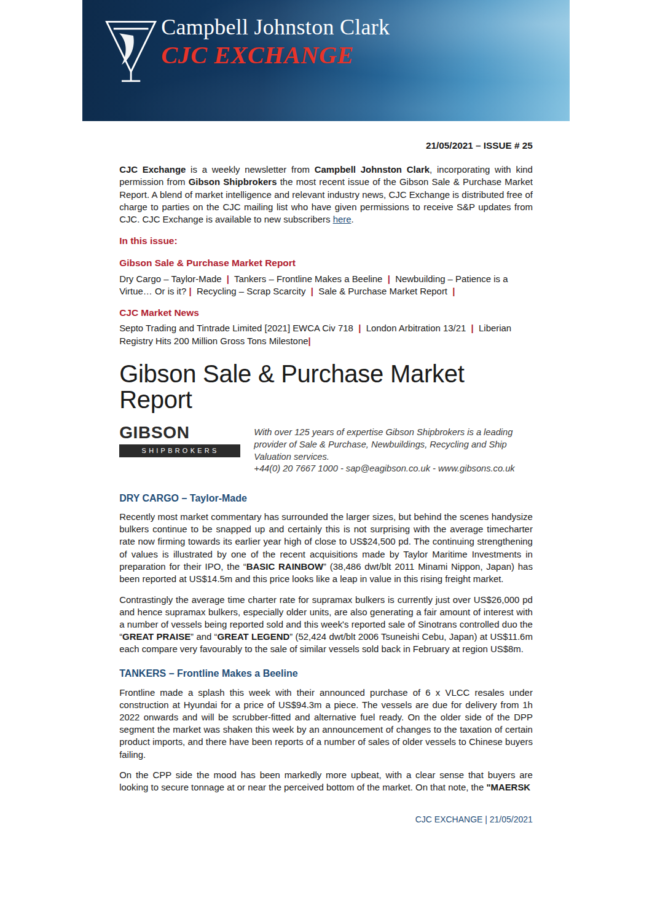Campbell Johnston Clark
CJC EXCHANGE
21/05/2021 – ISSUE # 25
CJC Exchange is a weekly newsletter from Campbell Johnston Clark, incorporating with kind permission from Gibson Shipbrokers the most recent issue of the Gibson Sale & Purchase Market Report. A blend of market intelligence and relevant industry news, CJC Exchange is distributed free of charge to parties on the CJC mailing list who have given permissions to receive S&P updates from CJC. CJC Exchange is available to new subscribers here.
In this issue:
Gibson Sale & Purchase Market Report
Dry Cargo – Taylor-Made | Tankers – Frontline Makes a Beeline | Newbuilding – Patience is a Virtue… Or is it? | Recycling – Scrap Scarcity | Sale & Purchase Market Report |
CJC Market News
Septo Trading and Tintrade Limited [2021] EWCA Civ 718 | London Arbitration 13/21 | Liberian Registry Hits 200 Million Gross Tons Milestone|
Gibson Sale & Purchase Market Report
GIBSON
SHIPBROKERS
With over 125 years of expertise Gibson Shipbrokers is a leading provider of Sale & Purchase, Newbuildings, Recycling and Ship Valuation services.
+44(0) 20 7667 1000 - sap@eagibson.co.uk - www.gibsons.co.uk
DRY CARGO – Taylor-Made
Recently most market commentary has surrounded the larger sizes, but behind the scenes handysize bulkers continue to be snapped up and certainly this is not surprising with the average timecharter rate now firming towards its earlier year high of close to US$24,500 pd. The continuing strengthening of values is illustrated by one of the recent acquisitions made by Taylor Maritime Investments in preparation for their IPO, the “BASIC RAINBOW” (38,486 dwt/blt 2011 Minami Nippon, Japan) has been reported at US$14.5m and this price looks like a leap in value in this rising freight market.
Contrastingly the average time charter rate for supramax bulkers is currently just over US$26,000 pd and hence supramax bulkers, especially older units, are also generating a fair amount of interest with a number of vessels being reported sold and this week's reported sale of Sinotrans controlled duo the “GREAT PRAISE” and “GREAT LEGEND” (52,424 dwt/blt 2006 Tsuneishi Cebu, Japan) at US$11.6m each compare very favourably to the sale of similar vessels sold back in February at region US$8m.
TANKERS – Frontline Makes a Beeline
Frontline made a splash this week with their announced purchase of 6 x VLCC resales under construction at Hyundai for a price of US$94.3m a piece. The vessels are due for delivery from 1h 2022 onwards and will be scrubber-fitted and alternative fuel ready. On the older side of the DPP segment the market was shaken this week by an announcement of changes to the taxation of certain product imports, and there have been reports of a number of sales of older vessels to Chinese buyers failing.
On the CPP side the mood has been markedly more upbeat, with a clear sense that buyers are looking to secure tonnage at or near the perceived bottom of the market. On that note, the "MAERSK
CJC EXCHANGE | 21/05/2021